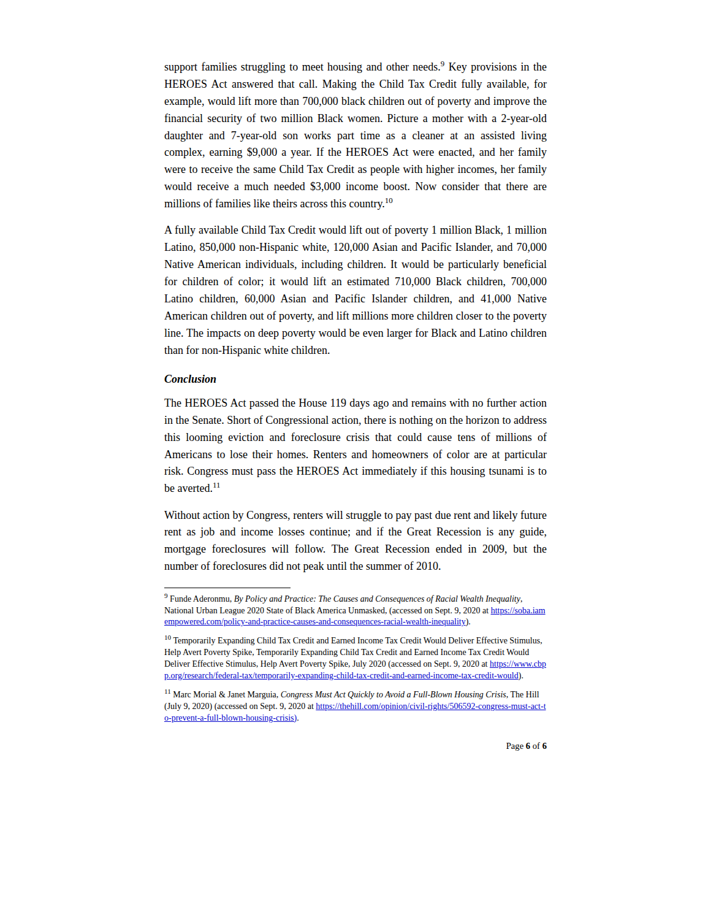support families struggling to meet housing and other needs.9 Key provisions in the HEROES Act answered that call. Making the Child Tax Credit fully available, for example, would lift more than 700,000 black children out of poverty and improve the financial security of two million Black women. Picture a mother with a 2-year-old daughter and 7-year-old son works part time as a cleaner at an assisted living complex, earning $9,000 a year. If the HEROES Act were enacted, and her family were to receive the same Child Tax Credit as people with higher incomes, her family would receive a much needed $3,000 income boost. Now consider that there are millions of families like theirs across this country.10
A fully available Child Tax Credit would lift out of poverty 1 million Black, 1 million Latino, 850,000 non-Hispanic white, 120,000 Asian and Pacific Islander, and 70,000 Native American individuals, including children. It would be particularly beneficial for children of color; it would lift an estimated 710,000 Black children, 700,000 Latino children, 60,000 Asian and Pacific Islander children, and 41,000 Native American children out of poverty, and lift millions more children closer to the poverty line. The impacts on deep poverty would be even larger for Black and Latino children than for non-Hispanic white children.
Conclusion
The HEROES Act passed the House 119 days ago and remains with no further action in the Senate. Short of Congressional action, there is nothing on the horizon to address this looming eviction and foreclosure crisis that could cause tens of millions of Americans to lose their homes. Renters and homeowners of color are at particular risk. Congress must pass the HEROES Act immediately if this housing tsunami is to be averted.11
Without action by Congress, renters will struggle to pay past due rent and likely future rent as job and income losses continue; and if the Great Recession is any guide, mortgage foreclosures will follow. The Great Recession ended in 2009, but the number of foreclosures did not peak until the summer of 2010.
9 Funde Aderonmu, By Policy and Practice: The Causes and Consequences of Racial Wealth Inequality, National Urban League 2020 State of Black America Unmasked, (accessed on Sept. 9, 2020 at https://soba.iamempowered.com/policy-and-practice-causes-and-consequences-racial-wealth-inequality).
10 Temporarily Expanding Child Tax Credit and Earned Income Tax Credit Would Deliver Effective Stimulus, Help Avert Poverty Spike, Temporarily Expanding Child Tax Credit and Earned Income Tax Credit Would Deliver Effective Stimulus, Help Avert Poverty Spike, July 2020 (accessed on Sept. 9, 2020 at https://www.cbpp.org/research/federal-tax/temporarily-expanding-child-tax-credit-and-earned-income-tax-credit-would).
11 Marc Morial & Janet Marguia, Congress Must Act Quickly to Avoid a Full-Blown Housing Crisis, The Hill (July 9, 2020) (accessed on Sept. 9, 2020 at https://thehill.com/opinion/civil-rights/506592-congress-must-act-to-prevent-a-full-blown-housing-crisis).
Page 6 of 6